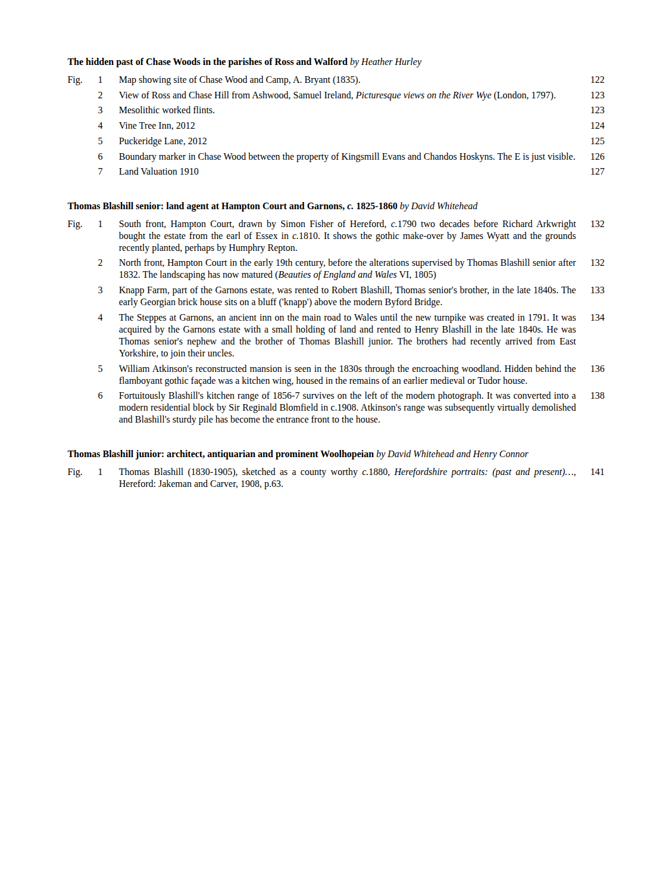The hidden past of Chase Woods in the parishes of Ross and Walford by Heather Hurley
| Fig. | 1 | Map showing site of Chase Wood and Camp, A. Bryant (1835). | 122 |
| | 2 | View of Ross and Chase Hill from Ashwood, Samuel Ireland, Picturesque views on the River Wye (London, 1797). | 123 |
| | 3 | Mesolithic worked flints. | 123 |
| | 4 | Vine Tree Inn, 2012 | 124 |
| | 5 | Puckeridge Lane, 2012 | 125 |
| | 6 | Boundary marker in Chase Wood between the property of Kingsmill Evans and Chandos Hoskyns. The E is just visible. | 126 |
| | 7 | Land Valuation 1910 | 127 |
Thomas Blashill senior: land agent at Hampton Court and Garnons, c. 1825-1860 by David Whitehead
| Fig. | 1 | South front, Hampton Court, drawn by Simon Fisher of Hereford, c. 1790 two decades before Richard Arkwright bought the estate from the earl of Essex in c. 1810. It shows the gothic make-over by James Wyatt and the grounds recently planted, perhaps by Humphry Repton. | 132 |
| | 2 | North front, Hampton Court in the early 19th century, before the alterations supervised by Thomas Blashill senior after 1832. The landscaping has now matured ( Beauties of England and Wales VI, 1805) | 132 |
| | 3 | Knapp Farm, part of the Garnons estate, was rented to Robert Blashill, Thomas senior's brother, in the late 1840s. The early Georgian brick house sits on a bluff ('knapp') above the modern Byford Bridge. | 133 |
| | 4 | The Steppes at Garnons, an ancient inn on the main road to Wales until the new turnpike was created in 1791. It was acquired by the Garnons estate with a small holding of land and rented to Henry Blashill in the late 1840s. He was Thomas senior's nephew and the brother of Thomas Blashill junior. The brothers had recently arrived from East Yorkshire, to join their uncles. | 134 |
| | 5 | William Atkinson's reconstructed mansion is seen in the 1830s through the encroaching woodland. Hidden behind the flamboyant gothic façade was a kitchen wing, housed in the remains of an earlier medieval or Tudor house. | 136 |
| | 6 | Fortuitously Blashill's kitchen range of 1856-7 survives on the left of the modern photograph. It was converted into a modern residential block by Sir Reginald Blomfield in c.1908. Atkinson's range was subsequently virtually demolished and Blashill's sturdy pile has become the entrance front to the house. | 138 |
Thomas Blashill junior: architect, antiquarian and prominent Woolhopeian by David Whitehead and Henry Connor
| Fig. | 1 | Thomas Blashill (1830-1905), sketched as a county worthy c. 1880, Herefordshire portraits: (past and present)…, Hereford: Jakeman and Carver, 1908, p.63. | 141 |